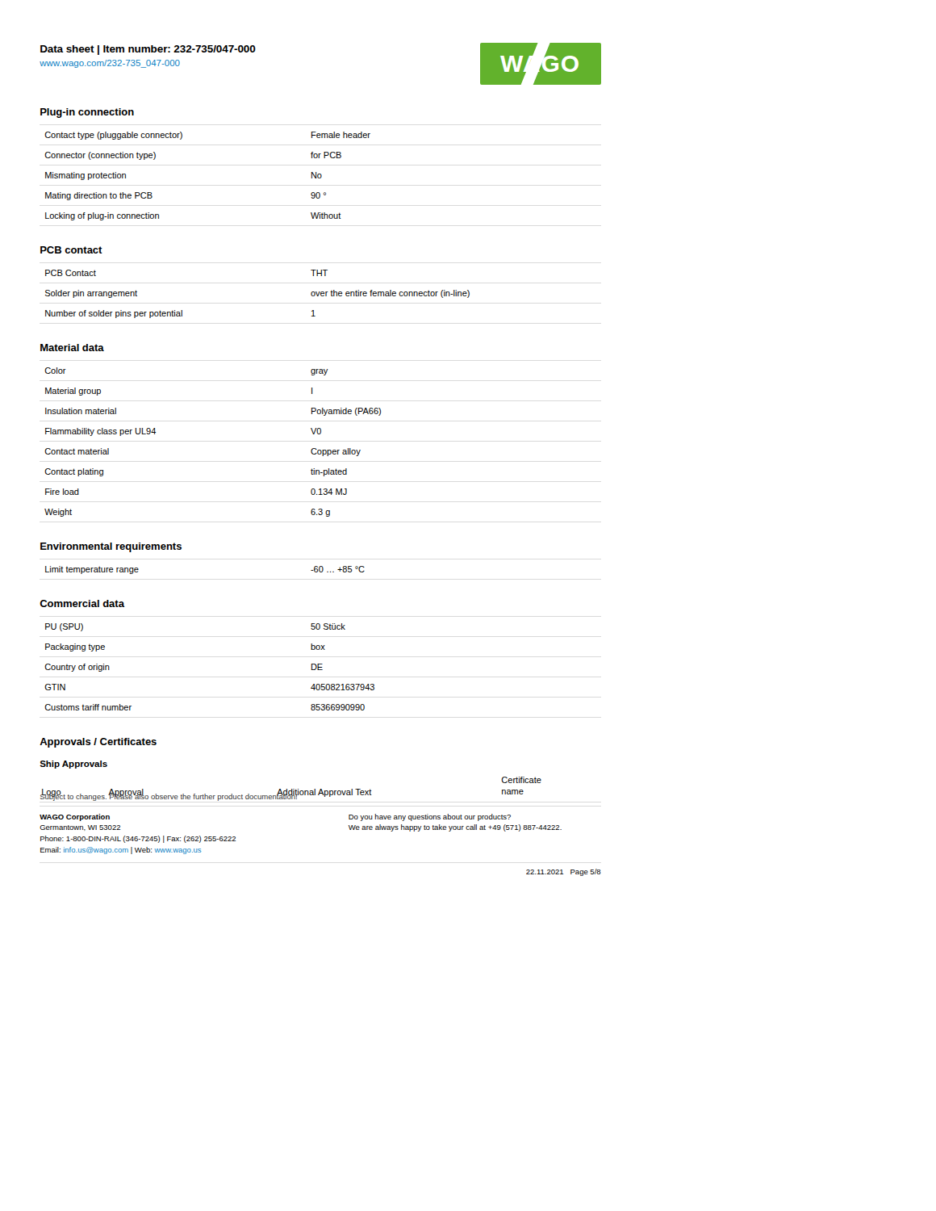Data sheet | Item number: 232-735/047-000
www.wago.com/232-735_047-000
WAGO
Plug-in connection
| Contact type (pluggable connector) | Female header |
| Connector (connection type) | for PCB |
| Mismating protection | No |
| Mating direction to the PCB | 90 ° |
| Locking of plug-in connection | Without |
PCB contact
| PCB Contact | THT |
| Solder pin arrangement | over the entire female connector (in-line) |
| Number of solder pins per potential | 1 |
Material data
| Color | gray |
| Material group | I |
| Insulation material | Polyamide (PA66) |
| Flammability class per UL94 | V0 |
| Contact material | Copper alloy |
| Contact plating | tin-plated |
| Fire load | 0.134 MJ |
| Weight | 6.3 g |
Environmental requirements
| Limit temperature range | -60 … +85 °C |
Commercial data
| PU (SPU) | 50 Stück |
| Packaging type | box |
| Country of origin | DE |
| GTIN | 4050821637943 |
| Customs tariff number | 85366990990 |
Approvals / Certificates
Ship Approvals
| Logo | Approval | Additional Approval Text | Certificate name |
| --- | --- | --- | --- |
Subject to changes. Please also observe the further product documentation!
WAGO Corporation
Germantown, WI 53022
Phone: 1-800-DIN-RAIL (346-7245) | Fax: (262) 255-6222
Email: info.us@wago.com | Web: www.wago.us
Do you have any questions about our products?
We are always happy to take your call at +49 (571) 887-44222.
22.11.2021 Page 5/8